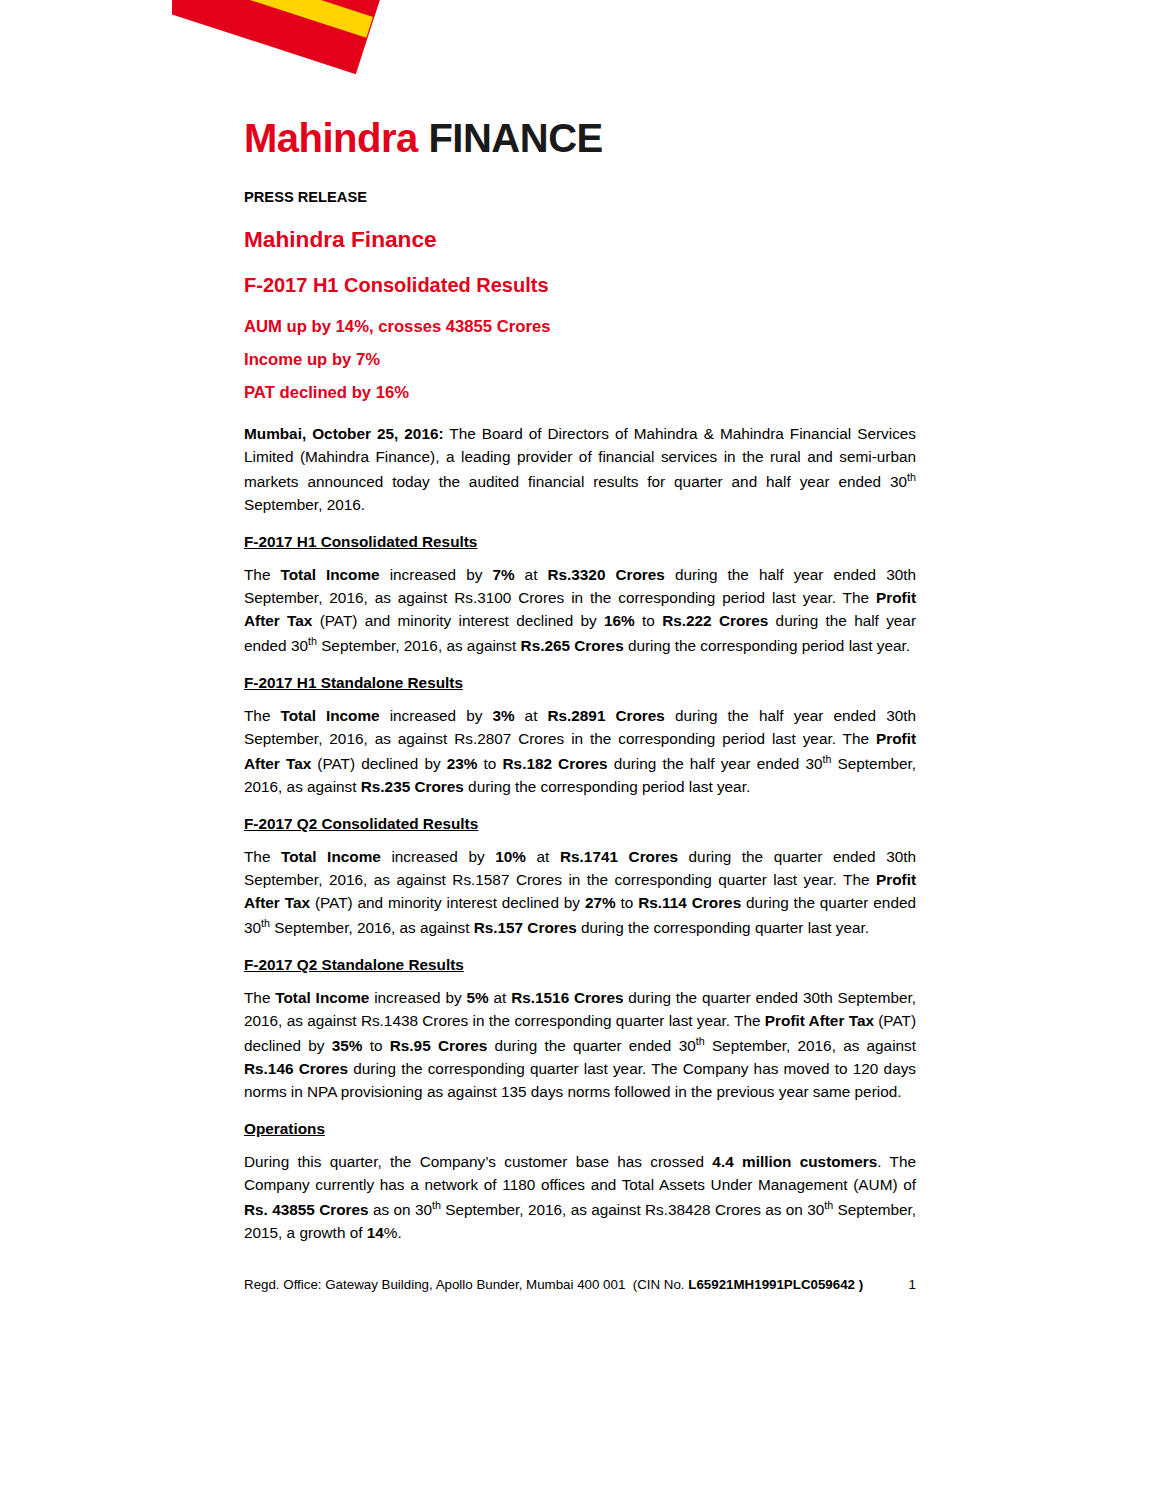Mahindra FINANCE
PRESS RELEASE
Mahindra Finance
F-2017 H1 Consolidated Results
AUM up by 14%, crosses 43855 Crores
Income up by 7%
PAT declined by 16%
Mumbai, October 25, 2016: The Board of Directors of Mahindra & Mahindra Financial Services Limited (Mahindra Finance), a leading provider of financial services in the rural and semi-urban markets announced today the audited financial results for quarter and half year ended 30th September, 2016.
F-2017 H1 Consolidated Results
The Total Income increased by 7% at Rs.3320 Crores during the half year ended 30th September, 2016, as against Rs.3100 Crores in the corresponding period last year. The Profit After Tax (PAT) and minority interest declined by 16% to Rs.222 Crores during the half year ended 30th September, 2016, as against Rs.265 Crores during the corresponding period last year.
F-2017 H1 Standalone Results
The Total Income increased by 3% at Rs.2891 Crores during the half year ended 30th September, 2016, as against Rs.2807 Crores in the corresponding period last year. The Profit After Tax (PAT) declined by 23% to Rs.182 Crores during the half year ended 30th September, 2016, as against Rs.235 Crores during the corresponding period last year.
F-2017 Q2 Consolidated Results
The Total Income increased by 10% at Rs.1741 Crores during the quarter ended 30th September, 2016, as against Rs.1587 Crores in the corresponding quarter last year. The Profit After Tax (PAT) and minority interest declined by 27% to Rs.114 Crores during the quarter ended 30th September, 2016, as against Rs.157 Crores during the corresponding quarter last year.
F-2017 Q2 Standalone Results
The Total Income increased by 5% at Rs.1516 Crores during the quarter ended 30th September, 2016, as against Rs.1438 Crores in the corresponding quarter last year. The Profit After Tax (PAT) declined by 35% to Rs.95 Crores during the quarter ended 30th September, 2016, as against Rs.146 Crores during the corresponding quarter last year. The Company has moved to 120 days norms in NPA provisioning as against 135 days norms followed in the previous year same period.
Operations
During this quarter, the Company’s customer base has crossed 4.4 million customers. The Company currently has a network of 1180 offices and Total Assets Under Management (AUM) of Rs. 43855 Crores as on 30th September, 2016, as against Rs.38428 Crores as on 30th September, 2015, a growth of 14%.
Regd. Office: Gateway Building, Apollo Bunder, Mumbai 400 001 (CIN No. L65921MH1991PLC059642 )
1